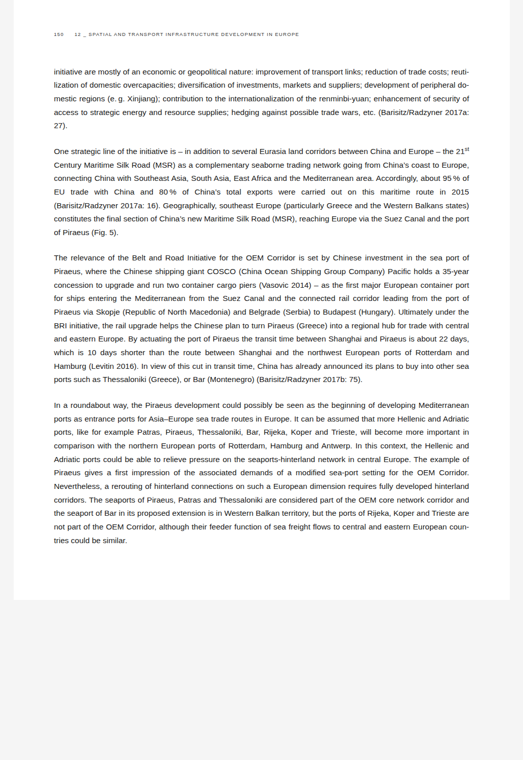150 12 _ Spatial and Transport Infrastructure Development in Europe
initiative are mostly of an economic or geopolitical nature: improvement of transport links; reduction of trade costs; reutilization of domestic overcapacities; diversification of investments, markets and suppliers; development of peripheral domestic regions (e. g. Xinjiang); contribution to the internationalization of the renminbi-yuan; enhancement of security of access to strategic energy and resource supplies; hedging against possible trade wars, etc. (Barisitz/Radzyner 2017a: 27).
One strategic line of the initiative is – in addition to several Eurasia land corridors between China and Europe – the 21st Century Maritime Silk Road (MSR) as a complementary seaborne trading network going from China’s coast to Europe, connecting China with Southeast Asia, South Asia, East Africa and the Mediterranean area. Accordingly, about 95 % of EU trade with China and 80 % of China’s total exports were carried out on this maritime route in 2015 (Barisitz/Radzyner 2017a: 16). Geographically, southeast Europe (particularly Greece and the Western Balkans states) constitutes the final section of China’s new Maritime Silk Road (MSR), reaching Europe via the Suez Canal and the port of Piraeus (Fig. 5).
The relevance of the Belt and Road Initiative for the OEM Corridor is set by Chinese investment in the sea port of Piraeus, where the Chinese shipping giant COSCO (China Ocean Shipping Group Company) Pacific holds a 35-year concession to upgrade and run two container cargo piers (Vasovic 2014) – as the first major European container port for ships entering the Mediterranean from the Suez Canal and the connected rail corridor leading from the port of Piraeus via Skopje (Republic of North Macedonia) and Belgrade (Serbia) to Budapest (Hungary). Ultimately under the BRI initiative, the rail upgrade helps the Chinese plan to turn Piraeus (Greece) into a regional hub for trade with central and eastern Europe. By actuating the port of Piraeus the transit time between Shanghai and Piraeus is about 22 days, which is 10 days shorter than the route between Shanghai and the northwest European ports of Rotterdam and Hamburg (Levitin 2016). In view of this cut in transit time, China has already announced its plans to buy into other sea ports such as Thessaloniki (Greece), or Bar (Montenegro) (Barisitz/Radzyner 2017b: 75).
In a roundabout way, the Piraeus development could possibly be seen as the beginning of developing Mediterranean ports as entrance ports for Asia–Europe sea trade routes in Europe. It can be assumed that more Hellenic and Adriatic ports, like for example Patras, Piraeus, Thessaloniki, Bar, Rijeka, Koper and Trieste, will become more important in comparison with the northern European ports of Rotterdam, Hamburg and Antwerp. In this context, the Hellenic and Adriatic ports could be able to relieve pressure on the seaports-hinterland network in central Europe. The example of Piraeus gives a first impression of the associated demands of a modified sea-port setting for the OEM Corridor. Nevertheless, a rerouting of hinterland connections on such a European dimension requires fully developed hinterland corridors. The seaports of Piraeus, Patras and Thessaloniki are considered part of the OEM core network corridor and the seaport of Bar in its proposed extension is in Western Balkan territory, but the ports of Rijeka, Koper and Trieste are not part of the OEM Corridor, although their feeder function of sea freight flows to central and eastern European countries could be similar.